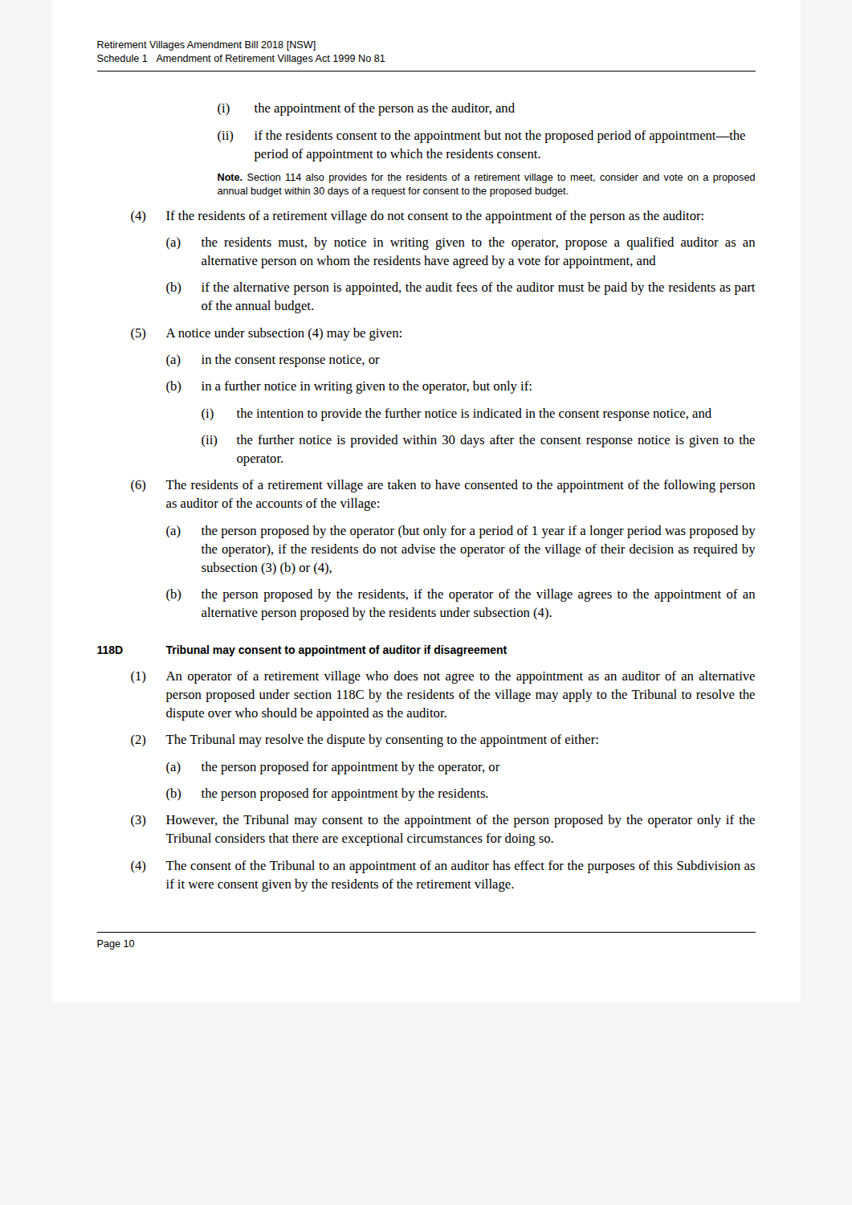Retirement Villages Amendment Bill 2018 [NSW] Schedule 1 Amendment of Retirement Villages Act 1999 No 81
(i)
the appointment of the person as the auditor, and
(ii)
if the residents consent to the appointment but not the proposed period of appointment—the period of appointment to which the residents consent.
Note. Section 114 also provides for the residents of a retirement village to meet, consider and vote on a proposed annual budget within 30 days of a request for consent to the proposed budget.
(4)
If the residents of a retirement village do not consent to the appointment of the person as the auditor:
(a)
the residents must, by notice in writing given to the operator, propose a qualified auditor as an alternative person on whom the residents have agreed by a vote for appointment, and
(b)
if the alternative person is appointed, the audit fees of the auditor must be paid by the residents as part of the annual budget.
(5)
A notice under subsection (4) may be given:
(a)
in the consent response notice, or
(b)
in a further notice in writing given to the operator, but only if:
(i)
the intention to provide the further notice is indicated in the consent response notice, and
(ii)
the further notice is provided within 30 days after the consent response notice is given to the operator.
(6)
The residents of a retirement village are taken to have consented to the appointment of the following person as auditor of the accounts of the village:
(a)
the person proposed by the operator (but only for a period of 1 year if a longer period was proposed by the operator), if the residents do not advise the operator of the village of their decision as required by subsection (3) (b) or (4),
(b)
the person proposed by the residents, if the operator of the village agrees to the appointment of an alternative person proposed by the residents under subsection (4).
118D
Tribunal may consent to appointment of auditor if disagreement
(1)
An operator of a retirement village who does not agree to the appointment as an auditor of an alternative person proposed under section 118C by the residents of the village may apply to the Tribunal to resolve the dispute over who should be appointed as the auditor.
(2)
The Tribunal may resolve the dispute by consenting to the appointment of either:
(a)
the person proposed for appointment by the operator, or
(b)
the person proposed for appointment by the residents.
(3)
However, the Tribunal may consent to the appointment of the person proposed by the operator only if the Tribunal considers that there are exceptional circumstances for doing so.
(4)
The consent of the Tribunal to an appointment of an auditor has effect for the purposes of this Subdivision as if it were consent given by the residents of the retirement village.
Page 10